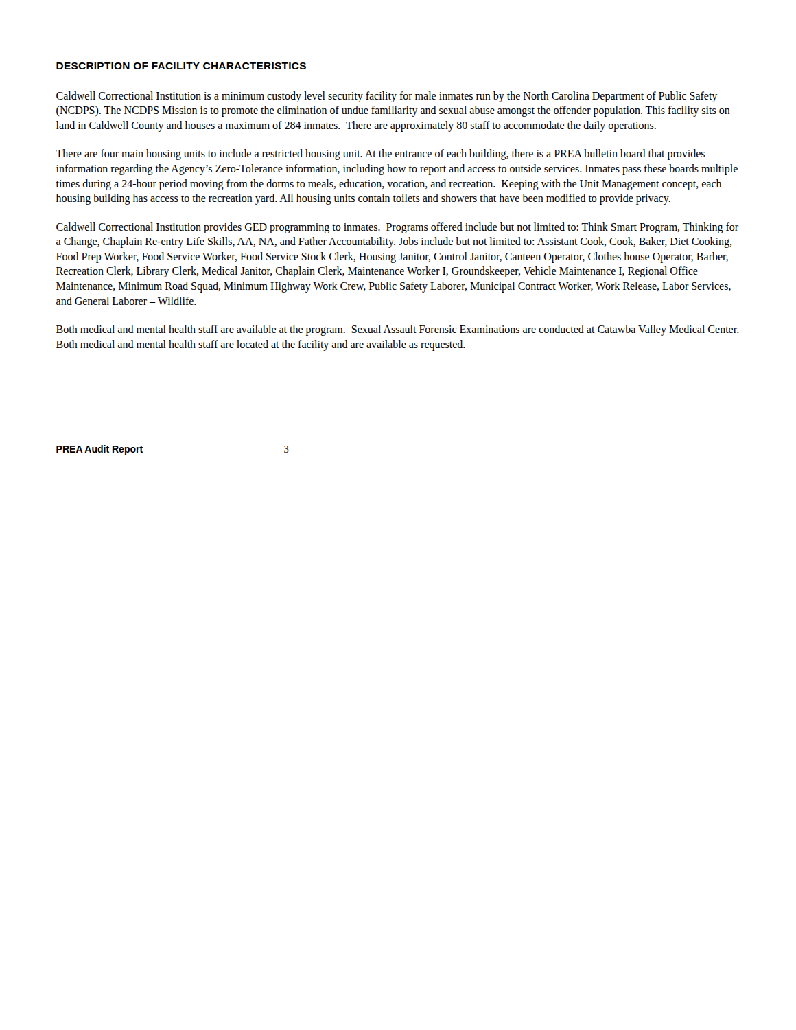DESCRIPTION OF FACILITY CHARACTERISTICS
Caldwell Correctional Institution is a minimum custody level security facility for male inmates run by the North Carolina Department of Public Safety (NCDPS). The NCDPS Mission is to promote the elimination of undue familiarity and sexual abuse amongst the offender population. This facility sits on land in Caldwell County and houses a maximum of 284 inmates. There are approximately 80 staff to accommodate the daily operations.
There are four main housing units to include a restricted housing unit. At the entrance of each building, there is a PREA bulletin board that provides information regarding the Agency’s Zero-Tolerance information, including how to report and access to outside services. Inmates pass these boards multiple times during a 24-hour period moving from the dorms to meals, education, vocation, and recreation. Keeping with the Unit Management concept, each housing building has access to the recreation yard. All housing units contain toilets and showers that have been modified to provide privacy.
Caldwell Correctional Institution provides GED programming to inmates. Programs offered include but not limited to: Think Smart Program, Thinking for a Change, Chaplain Re-entry Life Skills, AA, NA, and Father Accountability. Jobs include but not limited to: Assistant Cook, Cook, Baker, Diet Cooking, Food Prep Worker, Food Service Worker, Food Service Stock Clerk, Housing Janitor, Control Janitor, Canteen Operator, Clothes house Operator, Barber, Recreation Clerk, Library Clerk, Medical Janitor, Chaplain Clerk, Maintenance Worker I, Groundskeeper, Vehicle Maintenance I, Regional Office Maintenance, Minimum Road Squad, Minimum Highway Work Crew, Public Safety Laborer, Municipal Contract Worker, Work Release, Labor Services, and General Laborer – Wildlife.
Both medical and mental health staff are available at the program. Sexual Assault Forensic Examinations are conducted at Catawba Valley Medical Center. Both medical and mental health staff are located at the facility and are available as requested.
PREA Audit Report3